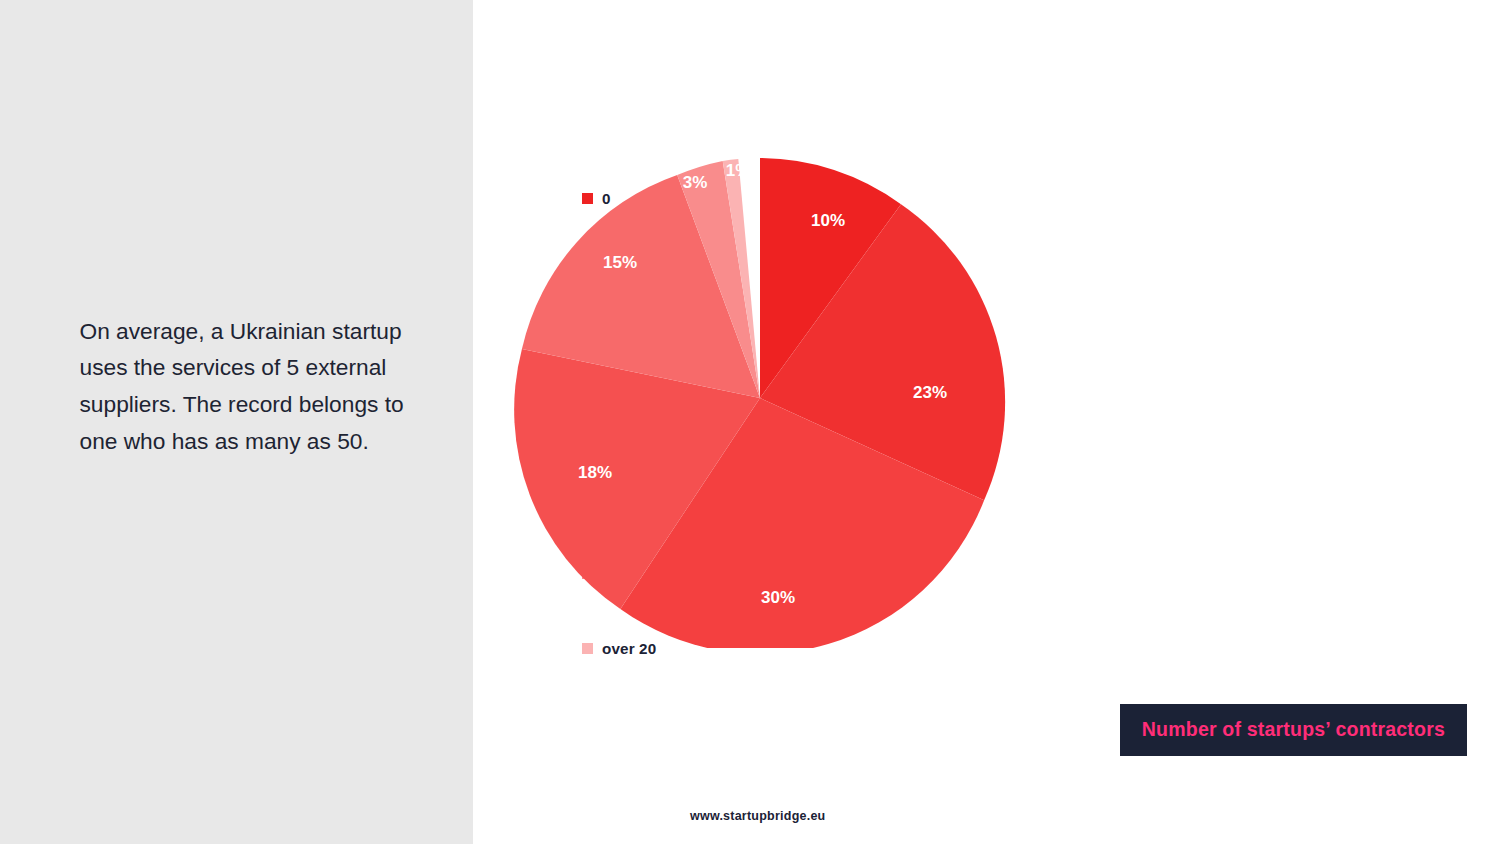On average, a Ukrainian startup uses the services of 5 external suppliers. The record belongs to one who has as many as 50.
0
1-2
3-4
5-6
7-10
11-20
over 20
10% 23% 30% 18% 15% 3% 1%
Number of startups’ contractors
www.startupbridge.eu